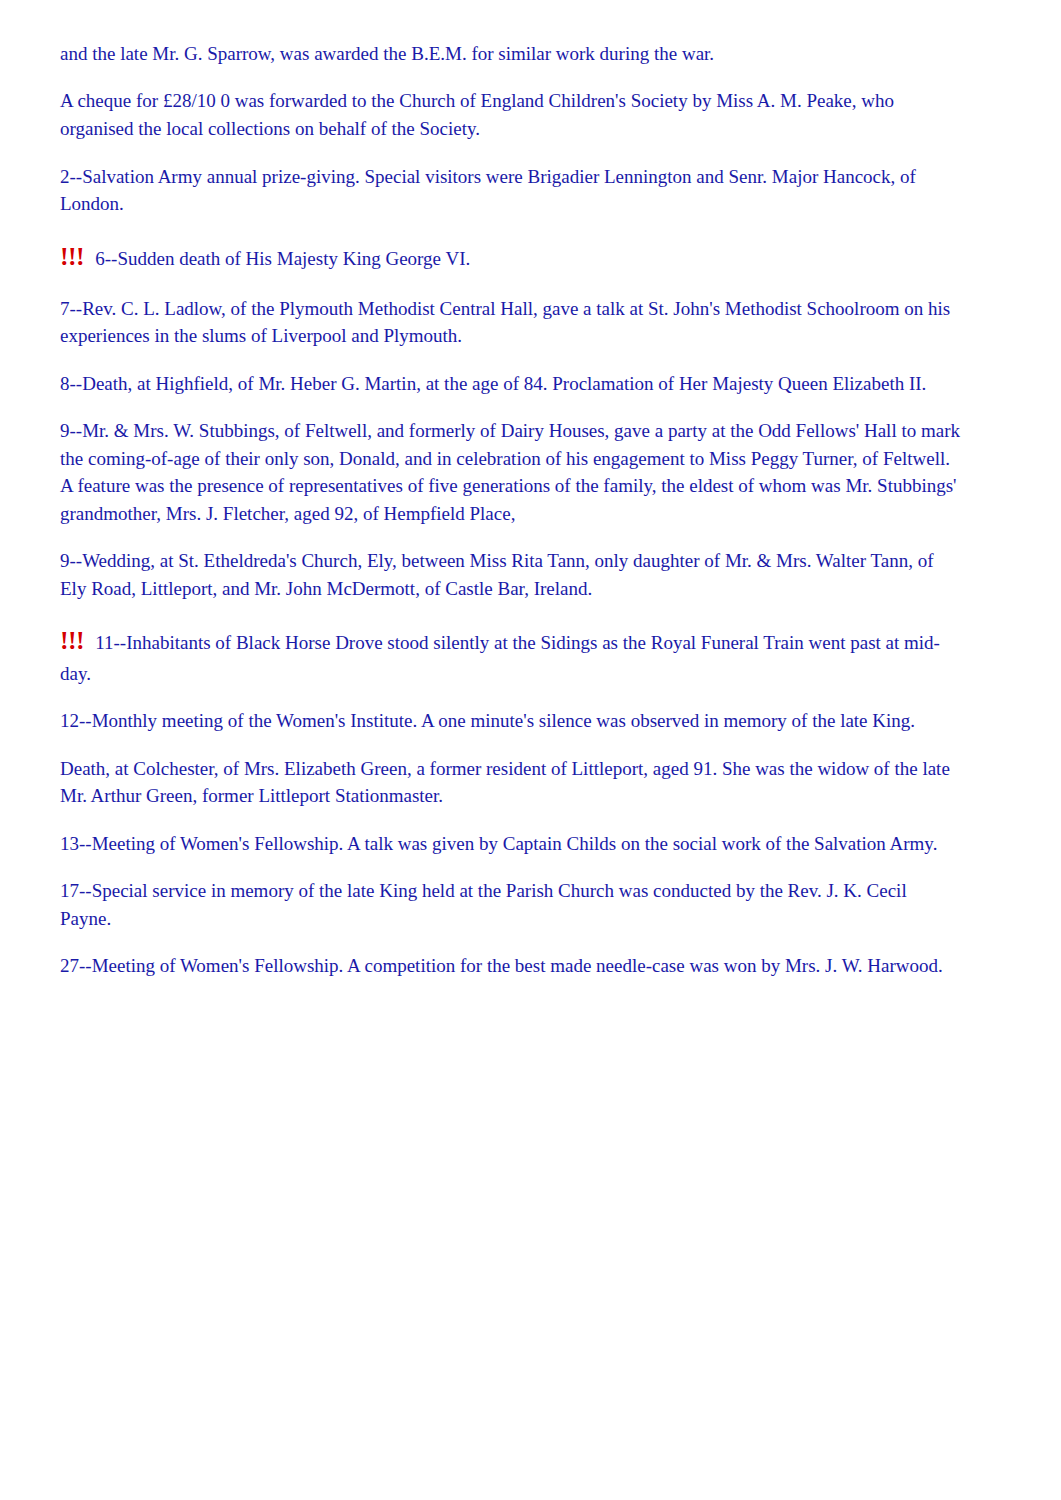and the late Mr. G. Sparrow, was awarded the B.E.M. for similar work during the war.
A cheque for £28/10 0 was forwarded to the Church of England Children's Society by Miss A. M. Peake, who organised the local collections on behalf of the Society.
2--Salvation Army annual prize-giving. Special visitors were Brigadier Lennington and Senr. Major Hancock, of London.
!!! 6--Sudden death of His Majesty King George VI.
7--Rev. C. L. Ladlow, of the Plymouth Methodist Central Hall, gave a talk at St. John's Methodist Schoolroom on his experiences in the slums of Liverpool and Plymouth.
8--Death, at Highfield, of Mr. Heber G. Martin, at the age of 84. Proclamation of Her Majesty Queen Elizabeth II.
9--Mr. & Mrs. W. Stubbings, of Feltwell, and formerly of Dairy Houses, gave a party at the Odd Fellows' Hall to mark the coming-of-age of their only son, Donald, and in celebration of his engagement to Miss Peggy Turner, of Feltwell. A feature was the presence of representatives of five generations of the family, the eldest of whom was Mr. Stubbings' grandmother, Mrs. J. Fletcher, aged 92, of Hempfield Place,
9--Wedding, at St. Etheldreda's Church, Ely, between Miss Rita Tann, only daughter of Mr. & Mrs. Walter Tann, of Ely Road, Littleport, and Mr. John McDermott, of Castle Bar, Ireland.
!!! 11--Inhabitants of Black Horse Drove stood silently at the Sidings as the Royal Funeral Train went past at mid-day.
12--Monthly meeting of the Women's Institute. A one minute's silence was observed in memory of the late King.
Death, at Colchester, of Mrs. Elizabeth Green, a former resident of Littleport, aged 91. She was the widow of the late Mr. Arthur Green, former Littleport Stationmaster.
13--Meeting of Women's Fellowship. A talk was given by Captain Childs on the social work of the Salvation Army.
17--Special service in memory of the late King held at the Parish Church was conducted by the Rev. J. K. Cecil Payne.
27--Meeting of Women's Fellowship. A competition for the best made needle-case was won by Mrs. J. W. Harwood.